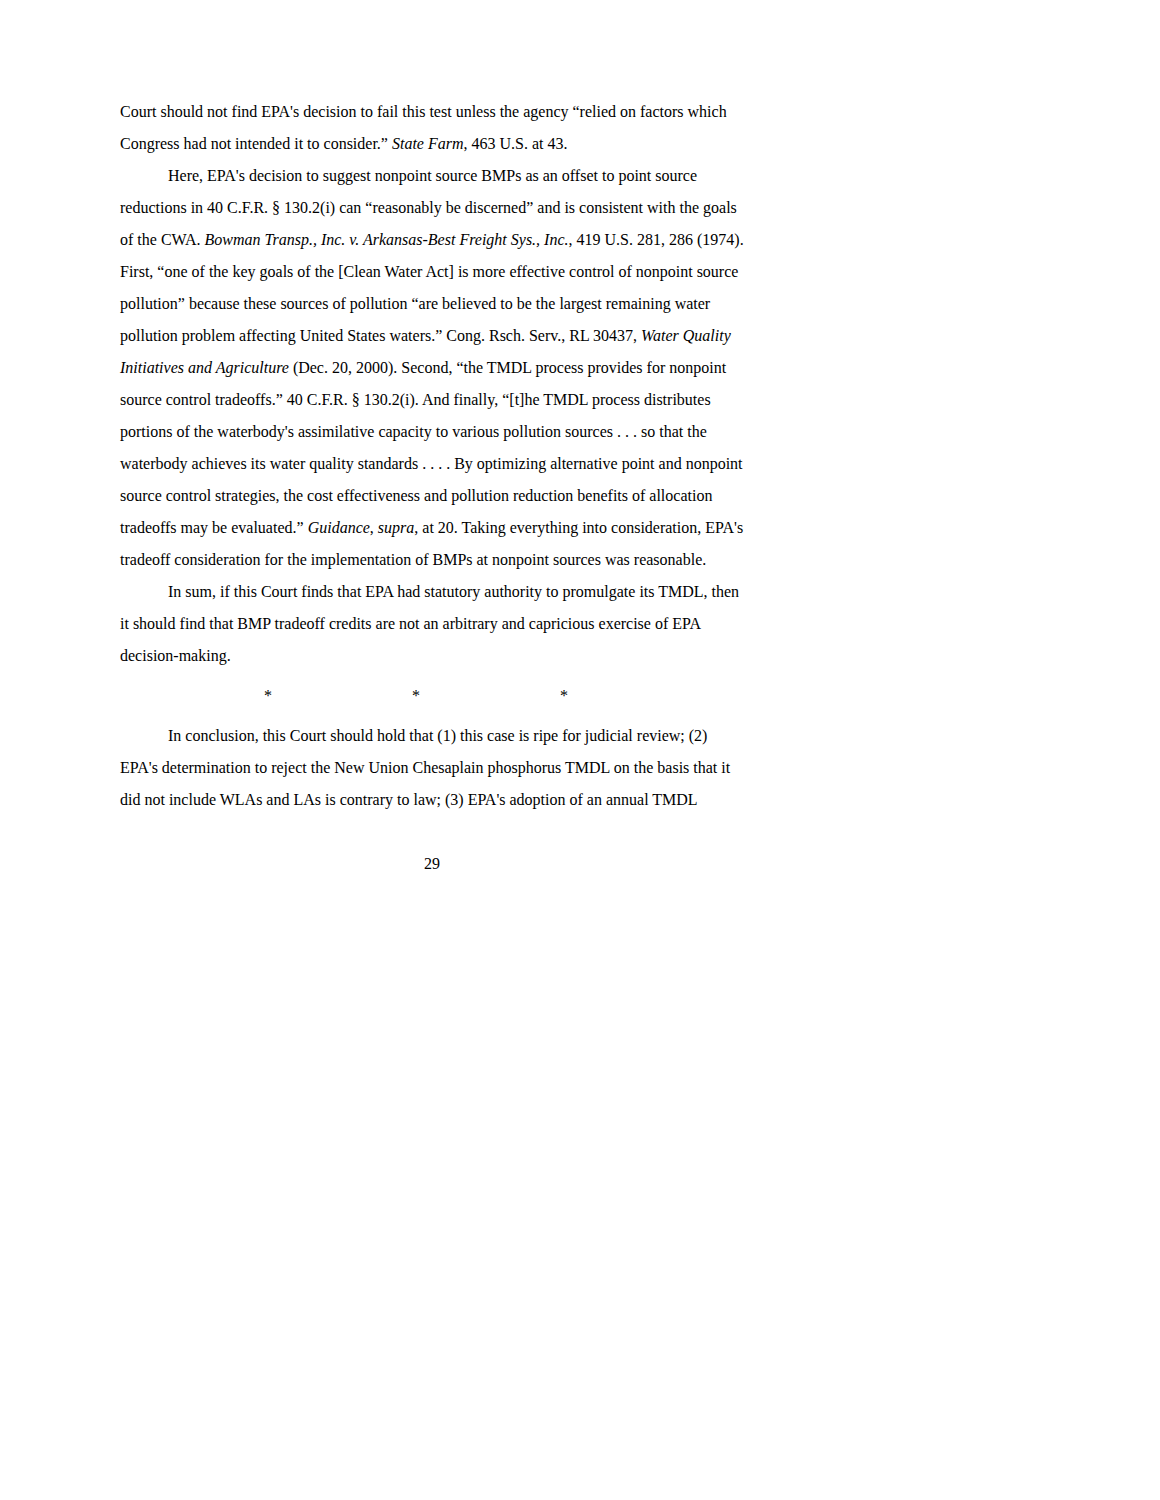Court should not find EPA's decision to fail this test unless the agency “relied on factors which Congress had not intended it to consider.” State Farm, 463 U.S. at 43.
Here, EPA's decision to suggest nonpoint source BMPs as an offset to point source reductions in 40 C.F.R. § 130.2(i) can “reasonably be discerned” and is consistent with the goals of the CWA. Bowman Transp., Inc. v. Arkansas-Best Freight Sys., Inc., 419 U.S. 281, 286 (1974). First, “one of the key goals of the [Clean Water Act] is more effective control of nonpoint source pollution” because these sources of pollution “are believed to be the largest remaining water pollution problem affecting United States waters.” Cong. Rsch. Serv., RL 30437, Water Quality Initiatives and Agriculture (Dec. 20, 2000). Second, “the TMDL process provides for nonpoint source control tradeoffs.” 40 C.F.R. § 130.2(i). And finally, “[t]he TMDL process distributes portions of the waterbody's assimilative capacity to various pollution sources . . . so that the waterbody achieves its water quality standards . . . . By optimizing alternative point and nonpoint source control strategies, the cost effectiveness and pollution reduction benefits of allocation tradeoffs may be evaluated.” Guidance, supra, at 20. Taking everything into consideration, EPA's tradeoff consideration for the implementation of BMPs at nonpoint sources was reasonable.
In sum, if this Court finds that EPA had statutory authority to promulgate its TMDL, then it should find that BMP tradeoff credits are not an arbitrary and capricious exercise of EPA decision-making.
* * *
In conclusion, this Court should hold that (1) this case is ripe for judicial review; (2) EPA's determination to reject the New Union Chesaplain phosphorus TMDL on the basis that it did not include WLAs and LAs is contrary to law; (3) EPA's adoption of an annual TMDL
29